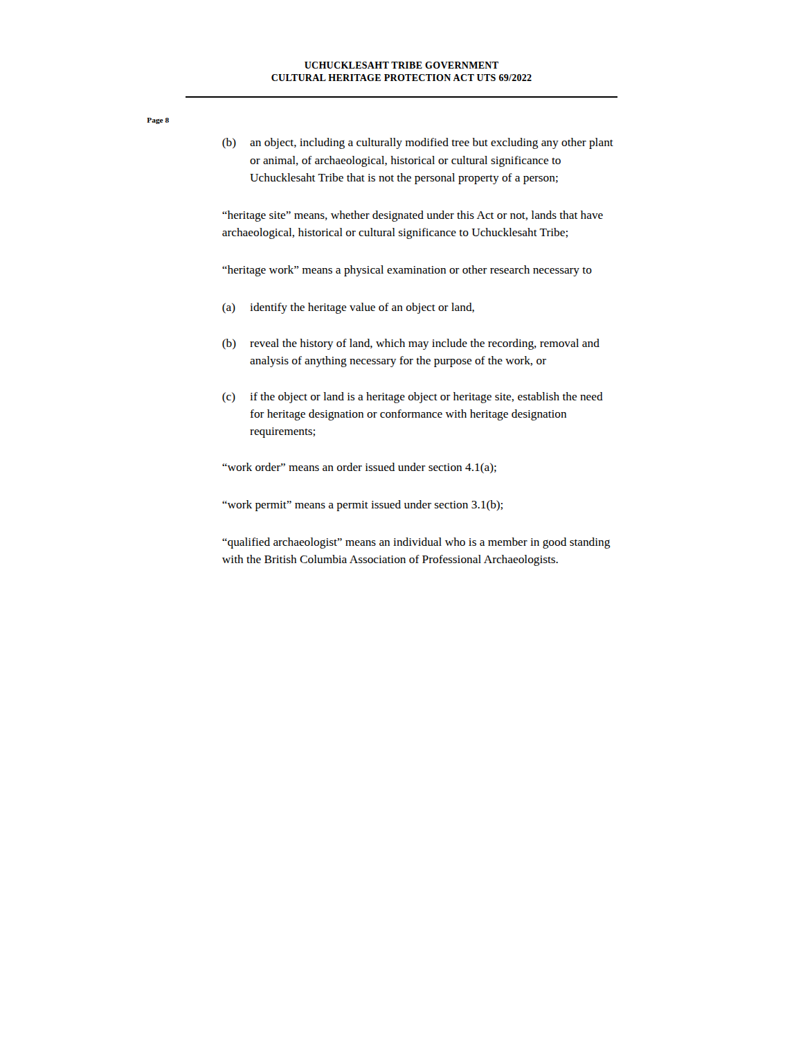UCHUCKLESAHT TRIBE GOVERNMENT CULTURAL HERITAGE PROTECTION ACT UTS 69/2022
Page 8
(b) an object, including a culturally modified tree but excluding any other plant or animal, of archaeological, historical or cultural significance to Uchucklesaht Tribe that is not the personal property of a person;
“heritage site” means, whether designated under this Act or not, lands that have archaeological, historical or cultural significance to Uchucklesaht Tribe;
“heritage work” means a physical examination or other research necessary to
(a) identify the heritage value of an object or land,
(b) reveal the history of land, which may include the recording, removal and analysis of anything necessary for the purpose of the work, or
(c) if the object or land is a heritage object or heritage site, establish the need for heritage designation or conformance with heritage designation requirements;
“work order” means an order issued under section 4.1(a);
“work permit” means a permit issued under section 3.1(b);
“qualified archaeologist” means an individual who is a member in good standing with the British Columbia Association of Professional Archaeologists.